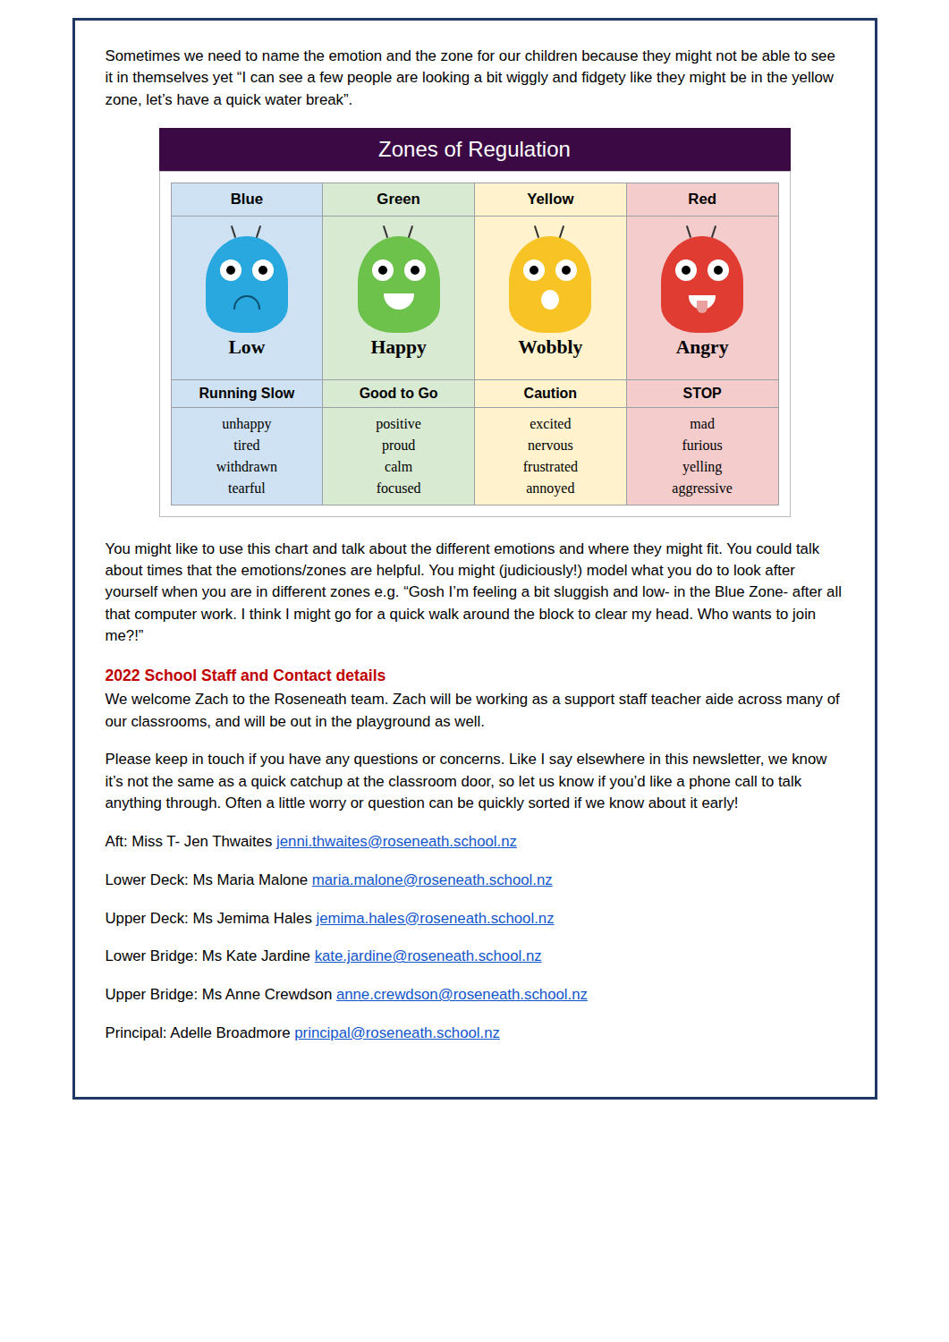Sometimes we need to name the emotion and the zone for our children because they might not be able to see it in themselves yet “I can see a few people are looking a bit wiggly and fidgety like they might be in the yellow zone, let’s have a quick water break”.
Zones of Regulation
| Blue | Green | Yellow | Red |
| --- | --- | --- | --- |
| Low | Happy | Wobbly | Angry |
| Running Slow | Good to Go | Caution | STOP |
| unhappy tired withdrawn tearful | positive proud calm focused | excited nervous frustrated annoyed | mad furious yelling aggressive |
You might like to use this chart and talk about the different emotions and where they might fit. You could talk about times that the emotions/zones are helpful. You might (judiciously!) model what you do to look after yourself when you are in different zones e.g. “Gosh I’m feeling a bit sluggish and low- in the Blue Zone- after all that computer work. I think I might go for a quick walk around the block to clear my head. Who wants to join me?!”
2022 School Staff and Contact details
We welcome Zach to the Roseneath team. Zach will be working as a support staff teacher aide across many of our classrooms, and will be out in the playground as well.
Please keep in touch if you have any questions or concerns. Like I say elsewhere in this newsletter, we know it’s not the same as a quick catchup at the classroom door, so let us know if you’d like a phone call to talk anything through. Often a little worry or question can be quickly sorted if we know about it early!
Aft: Miss T- Jen Thwaites jenni.thwaites@roseneath.school.nz
Lower Deck: Ms Maria Malone maria.malone@roseneath.school.nz
Upper Deck: Ms Jemima Hales jemima.hales@roseneath.school.nz
Lower Bridge: Ms Kate Jardine kate.jardine@roseneath.school.nz
Upper Bridge: Ms Anne Crewdson anne.crewdson@roseneath.school.nz
Principal: Adelle Broadmore principal@roseneath.school.nz